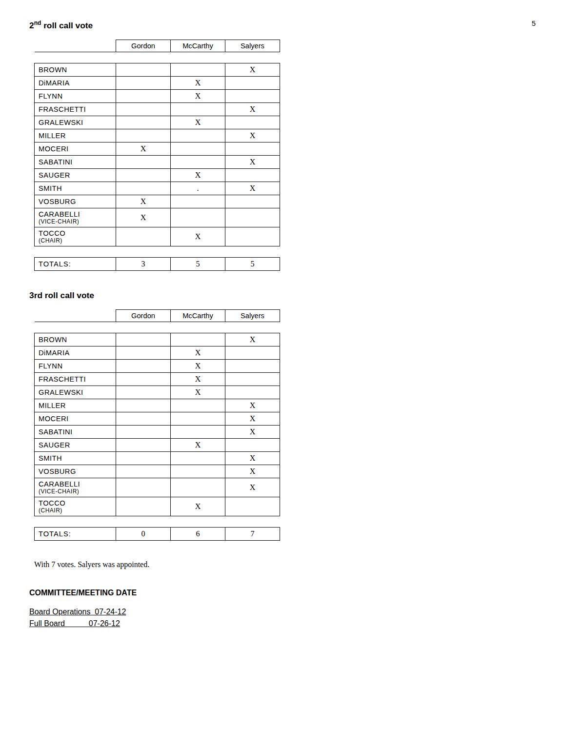5
2nd roll call vote
| | Gordon | McCarthy | Salyers |
| --- | --- | --- | --- |
| BROWN | | | X |
| DiMARIA | | X | |
| FLYNN | | X | |
| FRASCHETTI | | | X |
| GRALEWSKI | | X | |
| MILLER | | | X |
| MOCERI | X | | |
| SABATINI | | | X |
| SAUGER | | X | |
| SMITH | | . | X |
| VOSBURG | X | | |
| CARABELLI (VICE-CHAIR) | X | | |
| TOCCO (CHAIR) | | X | |
| TOTALS: | 3 | 5 | 5 |
3rd roll call vote
| | Gordon | McCarthy | Salyers |
| --- | --- | --- | --- |
| BROWN | | | X |
| DiMARIA | | X | |
| FLYNN | | X | |
| FRASCHETTI | | X | |
| GRALEWSKI | | X | |
| MILLER | | | X |
| MOCERI | | | X |
| SABATINI | | | X |
| SAUGER | | X | |
| SMITH | | | X |
| VOSBURG | | | X |
| CARABELLI (VICE-CHAIR) | | | X |
| TOCCO (CHAIR) | | X | |
| TOTALS: | 0 | 6 | 7 |
With 7 votes. Salyers was appointed.
COMMITTEE/MEETING DATE
Board Operations 07-24-12 Full Board 07-26-12